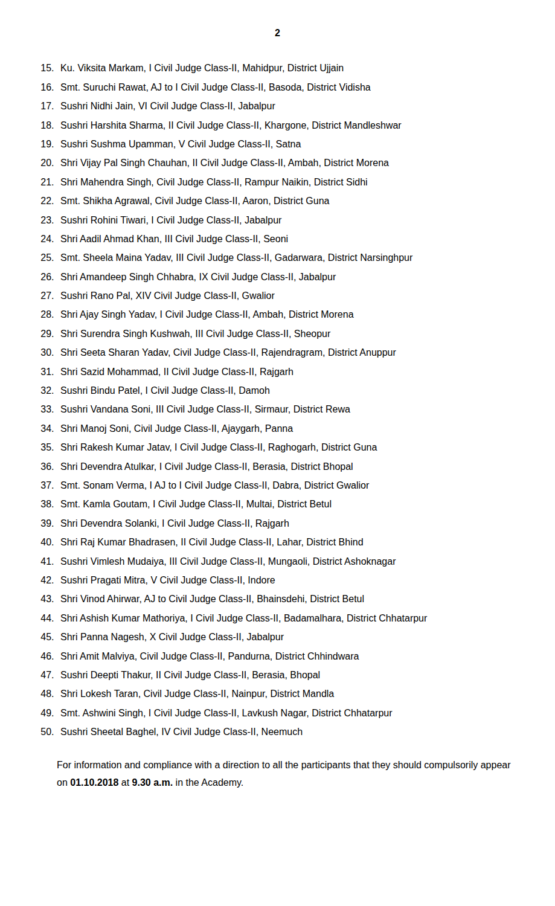2
Ku. Viksita Markam, I Civil Judge Class-II, Mahidpur, District Ujjain
Smt. Suruchi Rawat, AJ to I Civil Judge Class-II, Basoda, District Vidisha
Sushri Nidhi Jain, VI Civil Judge Class-II, Jabalpur
Sushri Harshita Sharma, II Civil Judge Class-II, Khargone, District Mandleshwar
Sushri Sushma Upamman, V Civil Judge Class-II, Satna
Shri Vijay Pal Singh Chauhan, II Civil Judge Class-II, Ambah, District Morena
Shri Mahendra Singh, Civil Judge Class-II, Rampur Naikin, District Sidhi
Smt. Shikha Agrawal, Civil Judge Class-II, Aaron, District Guna
Sushri Rohini Tiwari, I Civil Judge Class-II, Jabalpur
Shri Aadil Ahmad Khan, III Civil Judge Class-II, Seoni
Smt. Sheela Maina Yadav, III Civil Judge Class-II, Gadarwara, District Narsinghpur
Shri Amandeep Singh Chhabra, IX Civil Judge Class-II, Jabalpur
Sushri Rano Pal, XIV Civil Judge Class-II, Gwalior
Shri Ajay Singh Yadav, I Civil Judge Class-II, Ambah, District Morena
Shri Surendra Singh Kushwah, III Civil Judge Class-II, Sheopur
Shri Seeta Sharan Yadav, Civil Judge Class-II, Rajendragram, District Anuppur
Shri Sazid Mohammad, II Civil Judge Class-II, Rajgarh
Sushri Bindu Patel, I Civil Judge Class-II, Damoh
Sushri Vandana Soni, III Civil Judge Class-II, Sirmaur, District Rewa
Shri Manoj Soni, Civil Judge Class-II, Ajaygarh, Panna
Shri Rakesh Kumar Jatav, I Civil Judge Class-II, Raghogarh, District Guna
Shri Devendra Atulkar, I Civil Judge Class-II, Berasia, District Bhopal
Smt. Sonam Verma, I AJ to I Civil Judge Class-II, Dabra, District Gwalior
Smt. Kamla Goutam, I Civil Judge Class-II, Multai, District Betul
Shri Devendra Solanki, I Civil Judge Class-II, Rajgarh
Shri Raj Kumar Bhadrasen, II Civil Judge Class-II, Lahar, District Bhind
Sushri Vimlesh Mudaiya, III Civil Judge Class-II, Mungaoli, District Ashoknagar
Sushri Pragati Mitra, V Civil Judge Class-II, Indore
Shri Vinod Ahirwar, AJ to Civil Judge Class-II, Bhainsdehi, District Betul
Shri Ashish Kumar Mathoriya, I Civil Judge Class-II, Badamalhara, District Chhatarpur
Shri Panna Nagesh, X Civil Judge Class-II, Jabalpur
Shri Amit Malviya, Civil Judge Class-II, Pandurna, District Chhindwara
Sushri Deepti Thakur, II Civil Judge Class-II, Berasia, Bhopal
Shri Lokesh Taran, Civil Judge Class-II, Nainpur, District Mandla
Smt. Ashwini Singh, I Civil Judge Class-II, Lavkush Nagar, District Chhatarpur
Sushri Sheetal Baghel, IV Civil Judge Class-II, Neemuch
For information and compliance with a direction to all the participants that they should compulsorily appear on 01.10.2018 at 9.30 a.m. in the Academy.